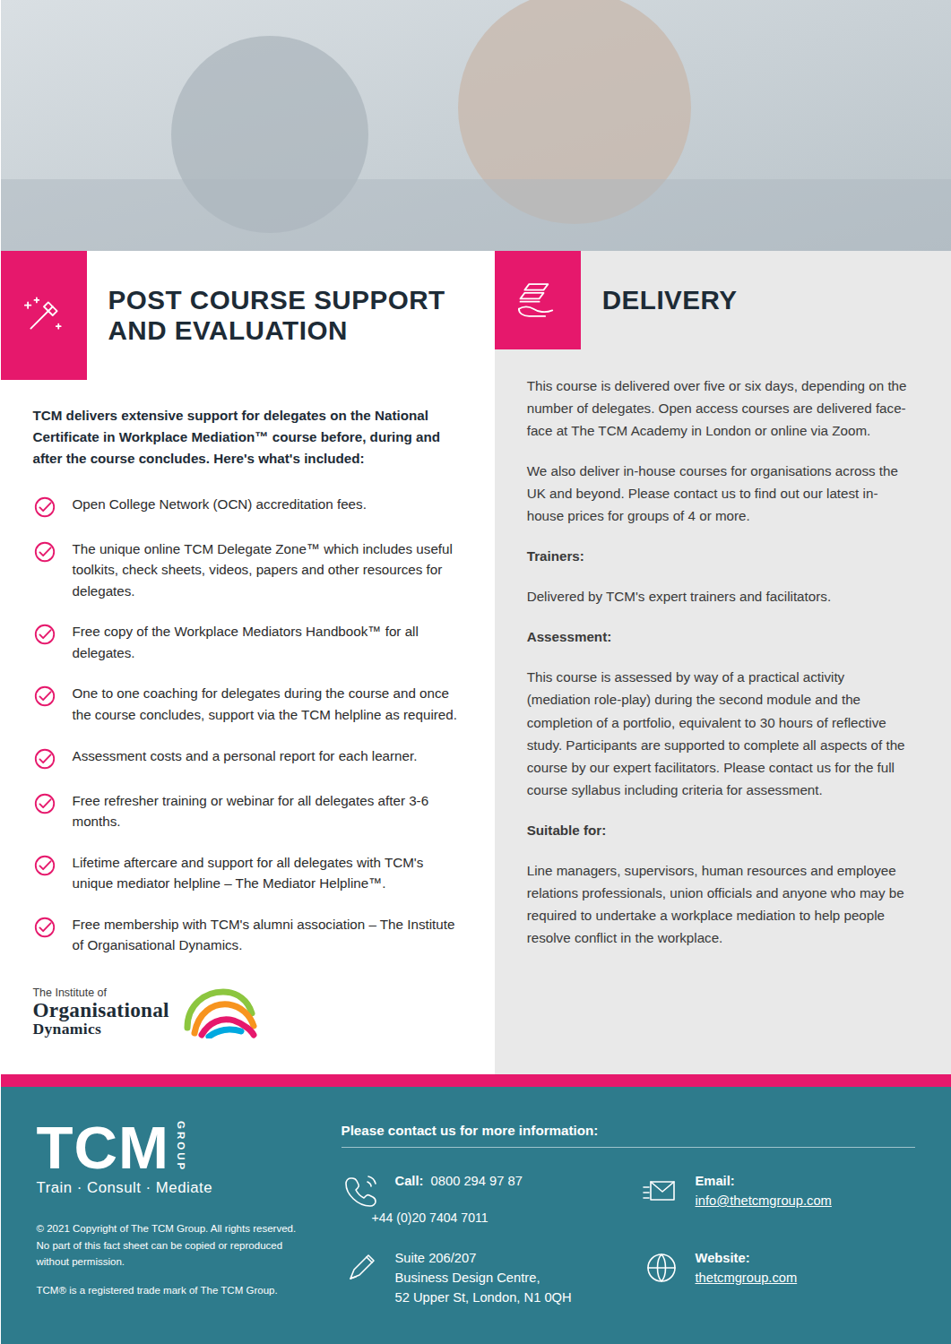Post Course Support
and Evaluation
TCM delivers extensive support for delegates on the National Certificate in Workplace Mediation™ course before, during and after the course concludes. Here's what's included:
Open College Network (OCN) accreditation fees.
The unique online TCM Delegate Zone™ which includes useful toolkits, check sheets, videos, papers and other resources for delegates.
Free copy of the Workplace Mediators Handbook™ for all delegates.
One to one coaching for delegates during the course and once the course concludes, support via the TCM helpline as required.
Assessment costs and a personal report for each learner.
Free refresher training or webinar for all delegates after 3-6 months.
Lifetime aftercare and support for all delegates with TCM's unique mediator helpline – The Mediator Helpline™.
Free membership with TCM's alumni association – The Institute of Organisational Dynamics.
The Institute of
Organisational
Dynamics
Delivery
This course is delivered over five or six days, depending on the number of delegates. Open access courses are delivered face-face at The TCM Academy in London or online via Zoom.
We also deliver in-house courses for organisations across the UK and beyond. Please contact us to find out our latest in-house prices for groups of 4 or more.
Trainers:
Delivered by TCM's expert trainers and facilitators.
Assessment:
This course is assessed by way of a practical activity (mediation role-play) during the second module and the completion of a portfolio, equivalent to 30 hours of reflective study. Participants are supported to complete all aspects of the course by our expert facilitators. Please contact us for the full course syllabus including criteria for assessment.
Suitable for:
Line managers, supervisors, human resources and employee relations professionals, union officials and anyone who may be required to undertake a workplace mediation to help people resolve conflict in the workplace.
TCM GROUP
Train · Consult · Mediate
© 2021 Copyright of The TCM Group. All rights reserved. No part of this fact sheet can be copied or reproduced without permission.
TCM® is a registered trade mark of The TCM Group.
Please contact us for more information:
Call: 0800 294 97 87
+44 (0)20 7404 7011
Email:
info@thetcmgroup.com
Suite 206/207
Business Design Centre,
52 Upper St, London, N1 0QH
Website:
thetcmgroup.com